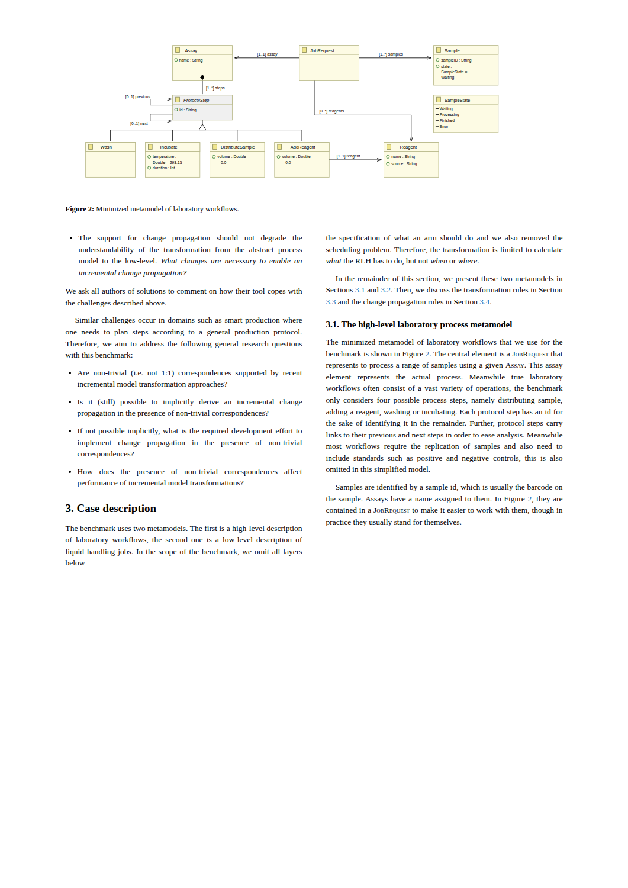Assay name : String JobRequest Sample sampleID : String state : SampleState = Waiting SampleState Waiting Processing Finished Error ProtocolStep id : String Wash Incubate temperature : Double = 293.15 duration : Int DistributeSample volume : Double = 0.0 AddReagent volume : Double = 0.0 Reagent name : String source : String [1..1] assay [1..*] samples [1..*] steps [0..1] previous [0..1] next [1..1] reagent [0..*] reagents
Figure 2: Minimized metamodel of laboratory workflows.
The support for change propagation should not degrade the understandability of the transformation from the abstract process model to the low-level. What changes are necessary to enable an incremental change propagation?
We ask all authors of solutions to comment on how their tool copes with the challenges described above.
Similar challenges occur in domains such as smart production where one needs to plan steps according to a general production protocol. Therefore, we aim to address the following general research questions with this benchmark:
Are non-trivial (i.e. not 1:1) correspondences supported by recent incremental model transformation approaches?
Is it (still) possible to implicitly derive an incremental change propagation in the presence of non-trivial correspondences?
If not possible implicitly, what is the required development effort to implement change propagation in the presence of non-trivial correspondences?
How does the presence of non-trivial correspondences affect performance of incremental model transformations?
3. Case description
The benchmark uses two metamodels. The first is a high-level description of laboratory workflows, the second one is a low-level description of liquid handling jobs. In the scope of the benchmark, we omit all layers below
the specification of what an arm should do and we also removed the scheduling problem. Therefore, the transformation is limited to calculate what the RLH has to do, but not when or where.
In the remainder of this section, we present these two metamodels in Sections 3.1 and 3.2. Then, we discuss the transformation rules in Section 3.3 and the change propagation rules in Section 3.4.
3.1. The high-level laboratory process metamodel
The minimized metamodel of laboratory workflows that we use for the benchmark is shown in Figure 2. The central element is a JobRequest that represents to process a range of samples using a given Assay. This assay element represents the actual process. Meanwhile true laboratory workflows often consist of a vast variety of operations, the benchmark only considers four possible process steps, namely distributing sample, adding a reagent, washing or incubating. Each protocol step has an id for the sake of identifying it in the remainder. Further, protocol steps carry links to their previous and next steps in order to ease analysis. Meanwhile most workflows require the replication of samples and also need to include standards such as positive and negative controls, this is also omitted in this simplified model.
Samples are identified by a sample id, which is usually the barcode on the sample. Assays have a name assigned to them. In Figure 2, they are contained in a JobRequest to make it easier to work with them, though in practice they usually stand for themselves.